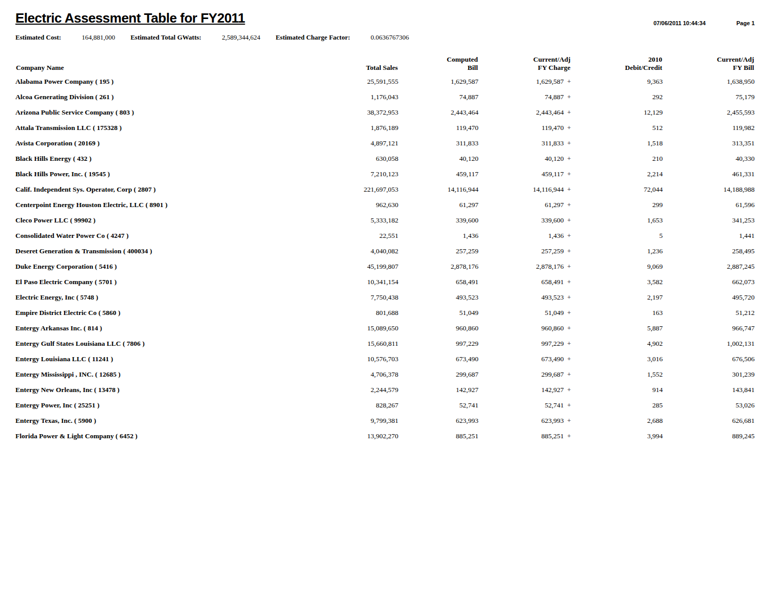Electric Assessment Table for FY2011
07/06/2011 10:44:34 Page 1
Estimated Cost: 164,881,000 Estimated Total GWatts: 2,589,344,624 Estimated Charge Factor: 0.0636767306
| Company Name | Total Sales | Computed Bill | Current/Adj FY Charge | 2010 Debit/Credit | Current/Adj FY Bill |
| --- | --- | --- | --- | --- | --- |
| Alabama Power Company ( 195 ) | 25,591,555 | 1,629,587 | 1,629,587 + | 9,363 | 1,638,950 |
| Alcoa Generating Division ( 261 ) | 1,176,043 | 74,887 | 74,887 + | 292 | 75,179 |
| Arizona Public Service Company ( 803 ) | 38,372,953 | 2,443,464 | 2,443,464 + | 12,129 | 2,455,593 |
| Attala Transmission LLC ( 175328 ) | 1,876,189 | 119,470 | 119,470 + | 512 | 119,982 |
| Avista Corporation ( 20169 ) | 4,897,121 | 311,833 | 311,833 + | 1,518 | 313,351 |
| Black Hills Energy ( 432 ) | 630,058 | 40,120 | 40,120 + | 210 | 40,330 |
| Black Hills Power, Inc. ( 19545 ) | 7,210,123 | 459,117 | 459,117 + | 2,214 | 461,331 |
| Calif. Independent Sys. Operator, Corp ( 2807 ) | 221,697,053 | 14,116,944 | 14,116,944 + | 72,044 | 14,188,988 |
| Centerpoint Energy Houston Electric, LLC ( 8901 ) | 962,630 | 61,297 | 61,297 + | 299 | 61,596 |
| Cleco Power LLC ( 99902 ) | 5,333,182 | 339,600 | 339,600 + | 1,653 | 341,253 |
| Consolidated Water Power Co ( 4247 ) | 22,551 | 1,436 | 1,436 + | 5 | 1,441 |
| Deseret Generation & Transmission ( 400034 ) | 4,040,082 | 257,259 | 257,259 + | 1,236 | 258,495 |
| Duke Energy Corporation ( 5416 ) | 45,199,807 | 2,878,176 | 2,878,176 + | 9,069 | 2,887,245 |
| El Paso Electric Company ( 5701 ) | 10,341,154 | 658,491 | 658,491 + | 3,582 | 662,073 |
| Electric Energy, Inc ( 5748 ) | 7,750,438 | 493,523 | 493,523 + | 2,197 | 495,720 |
| Empire District Electric Co ( 5860 ) | 801,688 | 51,049 | 51,049 + | 163 | 51,212 |
| Entergy Arkansas Inc. ( 814 ) | 15,089,650 | 960,860 | 960,860 + | 5,887 | 966,747 |
| Entergy Gulf States Louisiana LLC ( 7806 ) | 15,660,811 | 997,229 | 997,229 + | 4,902 | 1,002,131 |
| Entergy Louisiana LLC ( 11241 ) | 10,576,703 | 673,490 | 673,490 + | 3,016 | 676,506 |
| Entergy Mississippi , INC. ( 12685 ) | 4,706,378 | 299,687 | 299,687 + | 1,552 | 301,239 |
| Entergy New Orleans, Inc ( 13478 ) | 2,244,579 | 142,927 | 142,927 + | 914 | 143,841 |
| Entergy Power, Inc ( 25251 ) | 828,267 | 52,741 | 52,741 + | 285 | 53,026 |
| Entergy Texas, Inc. ( 5900 ) | 9,799,381 | 623,993 | 623,993 + | 2,688 | 626,681 |
| Florida Power & Light Company ( 6452 ) | 13,902,270 | 885,251 | 885,251 + | 3,994 | 889,245 |